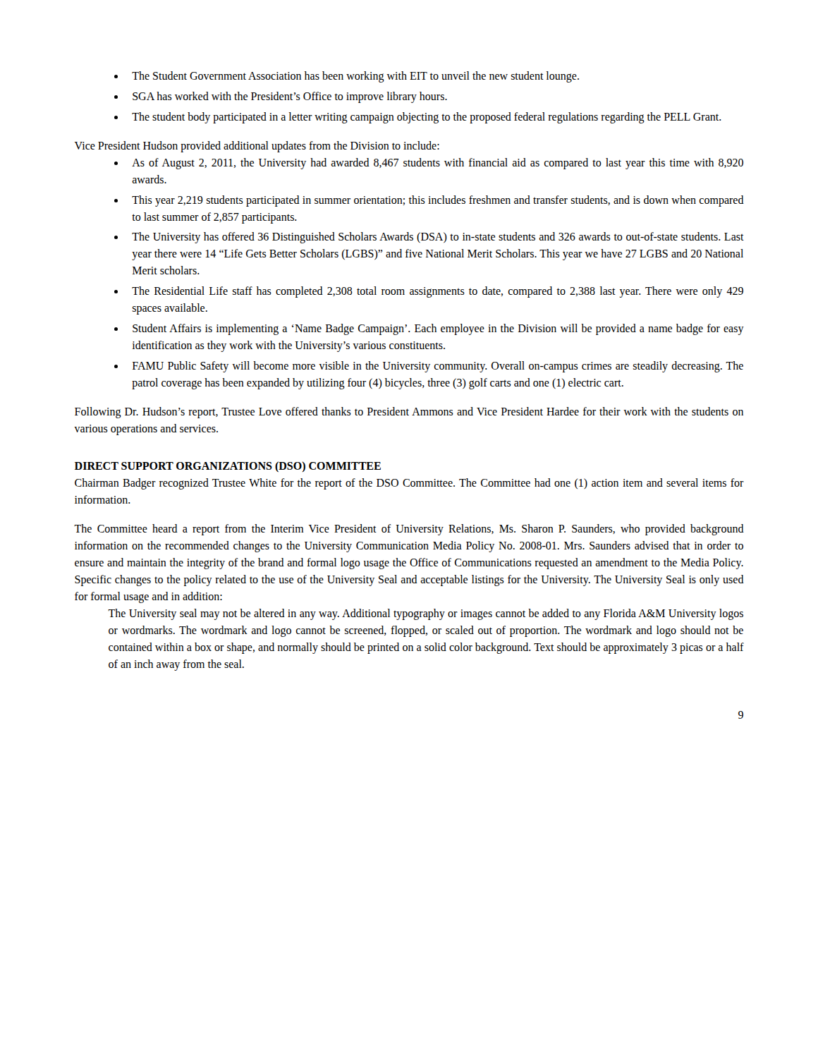The Student Government Association has been working with EIT to unveil the new student lounge.
SGA has worked with the President’s Office to improve library hours.
The student body participated in a letter writing campaign objecting to the proposed federal regulations regarding the PELL Grant.
Vice President Hudson provided additional updates from the Division to include:
As of August 2, 2011, the University had awarded 8,467 students with financial aid as compared to last year this time with 8,920 awards.
This year 2,219 students participated in summer orientation; this includes freshmen and transfer students, and is down when compared to last summer of 2,857 participants.
The University has offered 36 Distinguished Scholars Awards (DSA) to in-state students and 326 awards to out-of-state students. Last year there were 14 “Life Gets Better Scholars (LGBS)” and five National Merit Scholars. This year we have 27 LGBS and 20 National Merit scholars.
The Residential Life staff has completed 2,308 total room assignments to date, compared to 2,388 last year. There were only 429 spaces available.
Student Affairs is implementing a ‘Name Badge Campaign’. Each employee in the Division will be provided a name badge for easy identification as they work with the University’s various constituents.
FAMU Public Safety will become more visible in the University community. Overall on-campus crimes are steadily decreasing. The patrol coverage has been expanded by utilizing four (4) bicycles, three (3) golf carts and one (1) electric cart.
Following Dr. Hudson’s report, Trustee Love offered thanks to President Ammons and Vice President Hardee for their work with the students on various operations and services.
DIRECT SUPPORT ORGANIZATIONS (DSO) COMMITTEE
Chairman Badger recognized Trustee White for the report of the DSO Committee. The Committee had one (1) action item and several items for information.
The Committee heard a report from the Interim Vice President of University Relations, Ms. Sharon P. Saunders, who provided background information on the recommended changes to the University Communication Media Policy No. 2008-01. Mrs. Saunders advised that in order to ensure and maintain the integrity of the brand and formal logo usage the Office of Communications requested an amendment to the Media Policy. Specific changes to the policy related to the use of the University Seal and acceptable listings for the University. The University Seal is only used for formal usage and in addition:
The University seal may not be altered in any way. Additional typography or images cannot be added to any Florida A&M University logos or wordmarks. The wordmark and logo cannot be screened, flopped, or scaled out of proportion. The wordmark and logo should not be contained within a box or shape, and normally should be printed on a solid color background. Text should be approximately 3 picas or a half of an inch away from the seal.
9